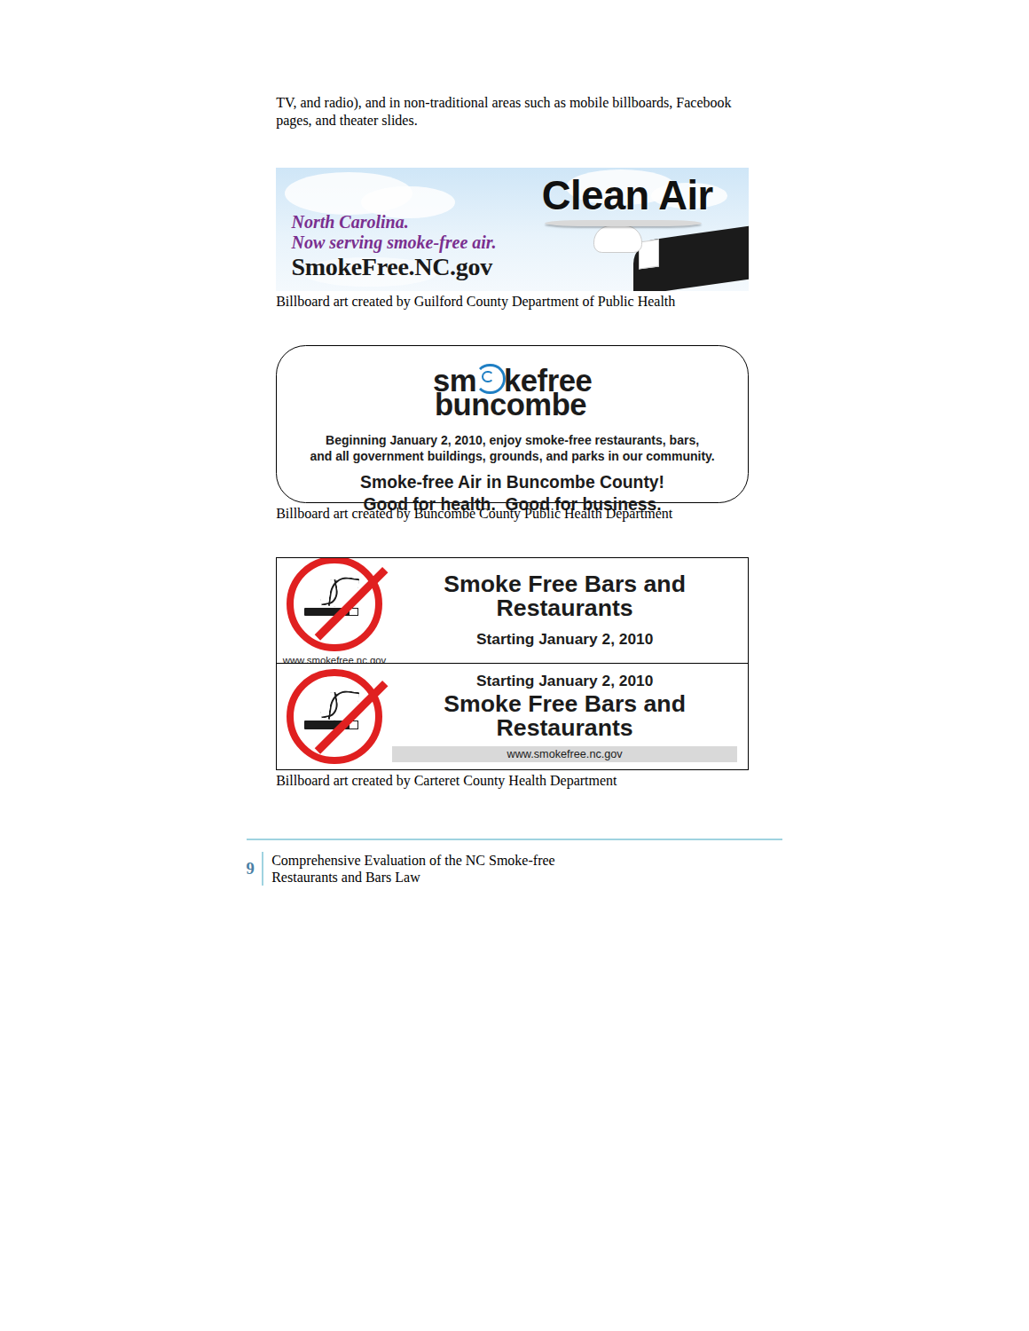TV, and radio), and in non-traditional areas such as mobile billboards, Facebook pages, and theater slides.
Clean Air North Carolina. Now serving smoke-free air. SmokeFree.NC.gov
Billboard art created by Guilford County Department of Public Health
sm kefree buncombe
Beginning January 2, 2010, enjoy smoke-free restaurants, bars,
and all government buildings, grounds, and parks in our community.
Smoke-free Air in Buncombe County!
Good for health. Good for business.
Billboard art created by Buncombe County Public Health Department
www.smokefree.nc.gov
Smoke Free Bars and
Restaurants
Starting January 2, 2010
www.smokefree.nc.gov
Starting January 2, 2010
Smoke Free Bars and
Restaurants
www.smokefree.nc.gov
Billboard art created by Carteret County Health Department
9
Comprehensive Evaluation of the NC Smoke-free
Restaurants and Bars Law